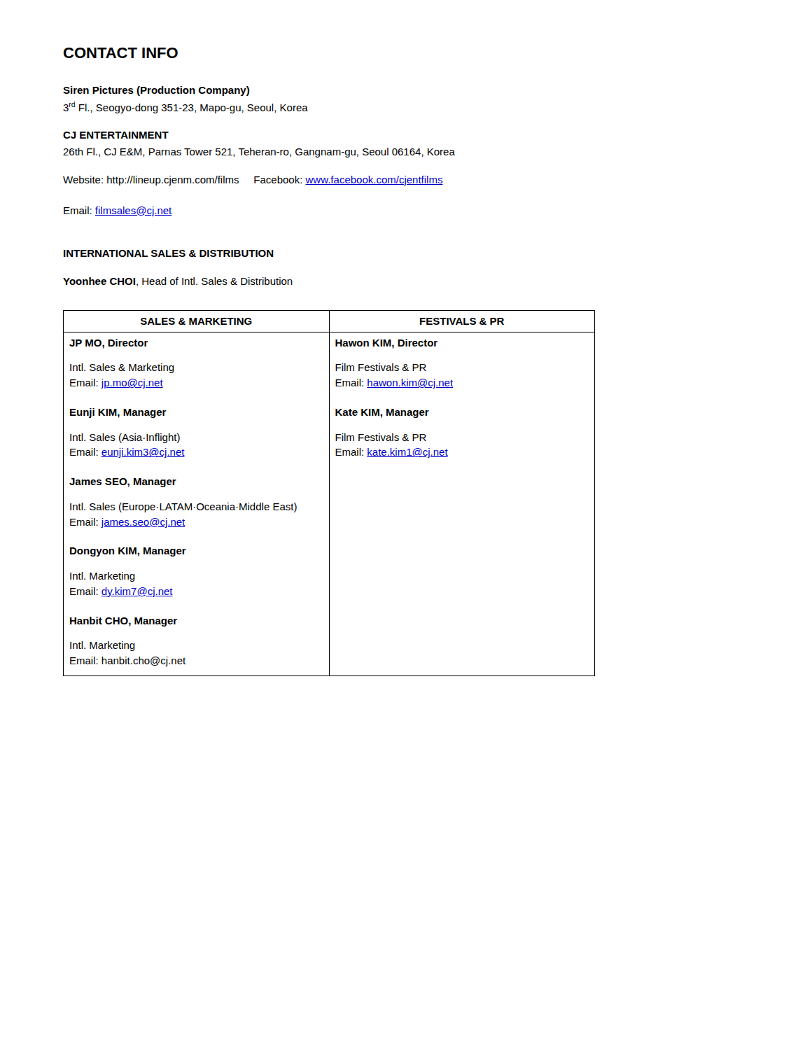CONTACT INFO
Siren Pictures (Production Company)
3rd Fl., Seogyo-dong 351-23, Mapo-gu, Seoul, Korea
CJ ENTERTAINMENT
26th Fl., CJ E&M, Parnas Tower 521, Teheran-ro, Gangnam-gu, Seoul 06164, Korea
Website: http://lineup.cjenm.com/films Facebook: www.facebook.com/cjentfilms
Email: filmsales@cj.net
INTERNATIONAL SALES & DISTRIBUTION
Yoonhee CHOI, Head of Intl. Sales & Distribution
| SALES & MARKETING | FESTIVALS & PR |
| --- | --- |
| JP MO, Director Intl. Sales & Marketing Email: jp.mo@cj.net Eunji KIM, Manager Intl. Sales (Asia·Inflight) Email: eunji.kim3@cj.net James SEO, Manager Intl. Sales (Europe·LATAM·Oceania·Middle East) Email: james.seo@cj.net Dongyon KIM, Manager Intl. Marketing Email: dy.kim7@cj.net Hanbit CHO, Manager Intl. Marketing Email: hanbit.cho@cj.net | Hawon KIM, Director Film Festivals & PR Email: hawon.kim@cj.net Kate KIM, Manager Film Festivals & PR Email: kate.kim1@cj.net |